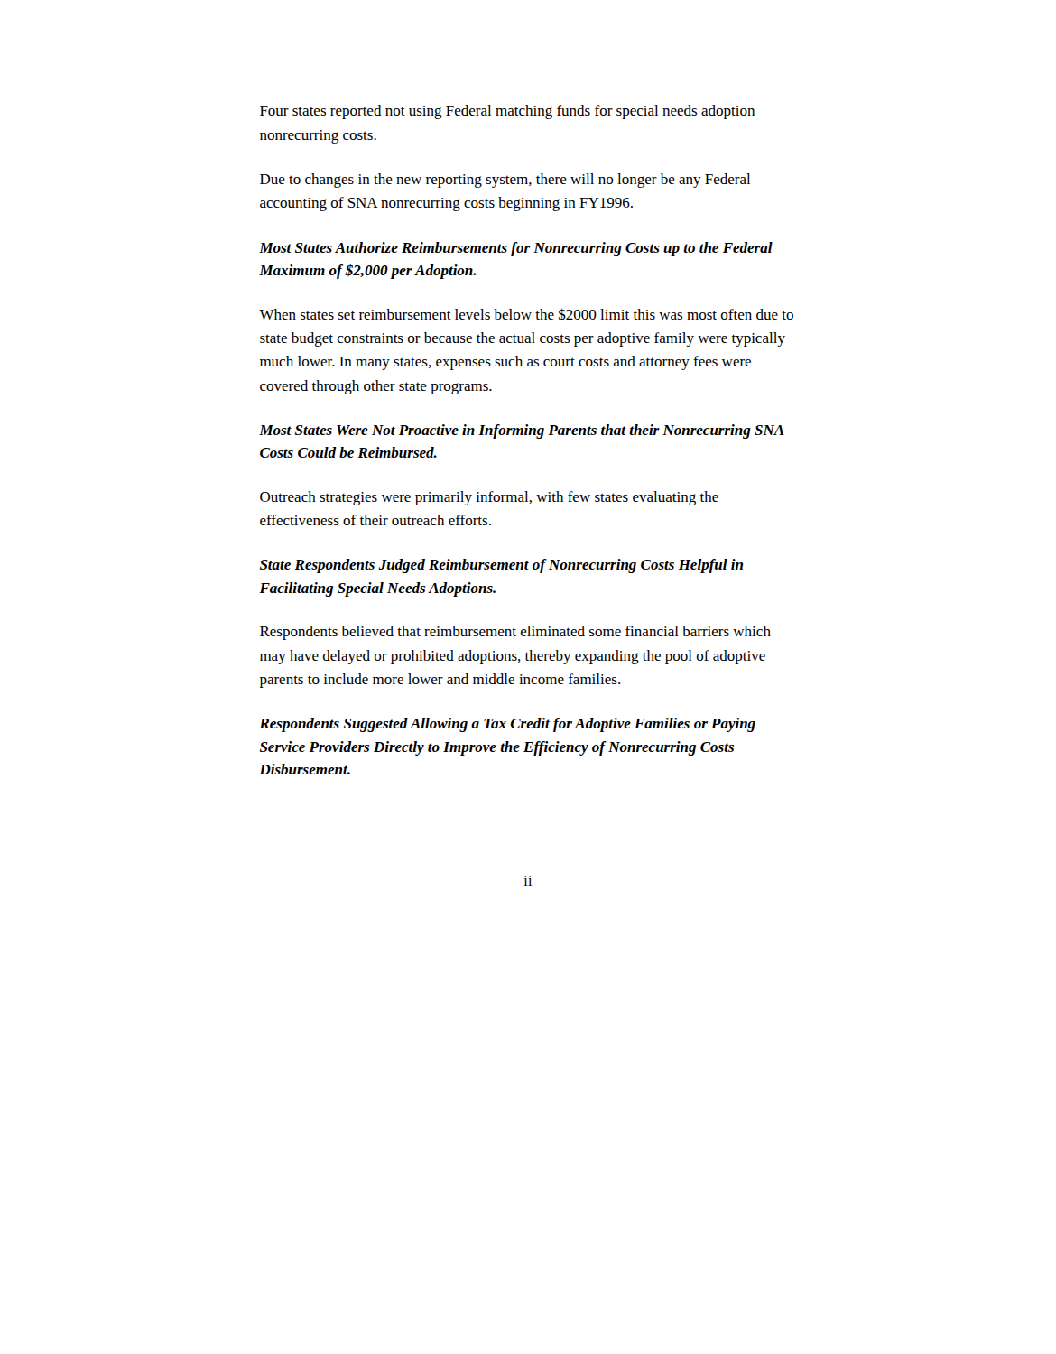Four states reported not using Federal matching funds for special needs adoption nonrecurring costs.
Due to changes in the new reporting system, there will no longer be any Federal accounting of SNA nonrecurring costs beginning in FY1996.
Most States Authorize Reimbursements for Nonrecurring Costs up to the Federal Maximum of $2,000 per Adoption.
When states set reimbursement levels below the $2000 limit this was most often due to state budget constraints or because the actual costs per adoptive family were typically much lower. In many states, expenses such as court costs and attorney fees were covered through other state programs.
Most States Were Not Proactive in Informing Parents that their Nonrecurring SNA Costs Could be Reimbursed.
Outreach strategies were primarily informal, with few states evaluating the effectiveness of their outreach efforts.
State Respondents Judged Reimbursement of Nonrecurring Costs Helpful in Facilitating Special Needs Adoptions.
Respondents believed that reimbursement eliminated some financial barriers which may have delayed or prohibited adoptions, thereby expanding the pool of adoptive parents to include more lower and middle income families.
Respondents Suggested Allowing a Tax Credit for Adoptive Families or Paying Service Providers Directly to Improve the Efficiency of Nonrecurring Costs Disbursement.
ii